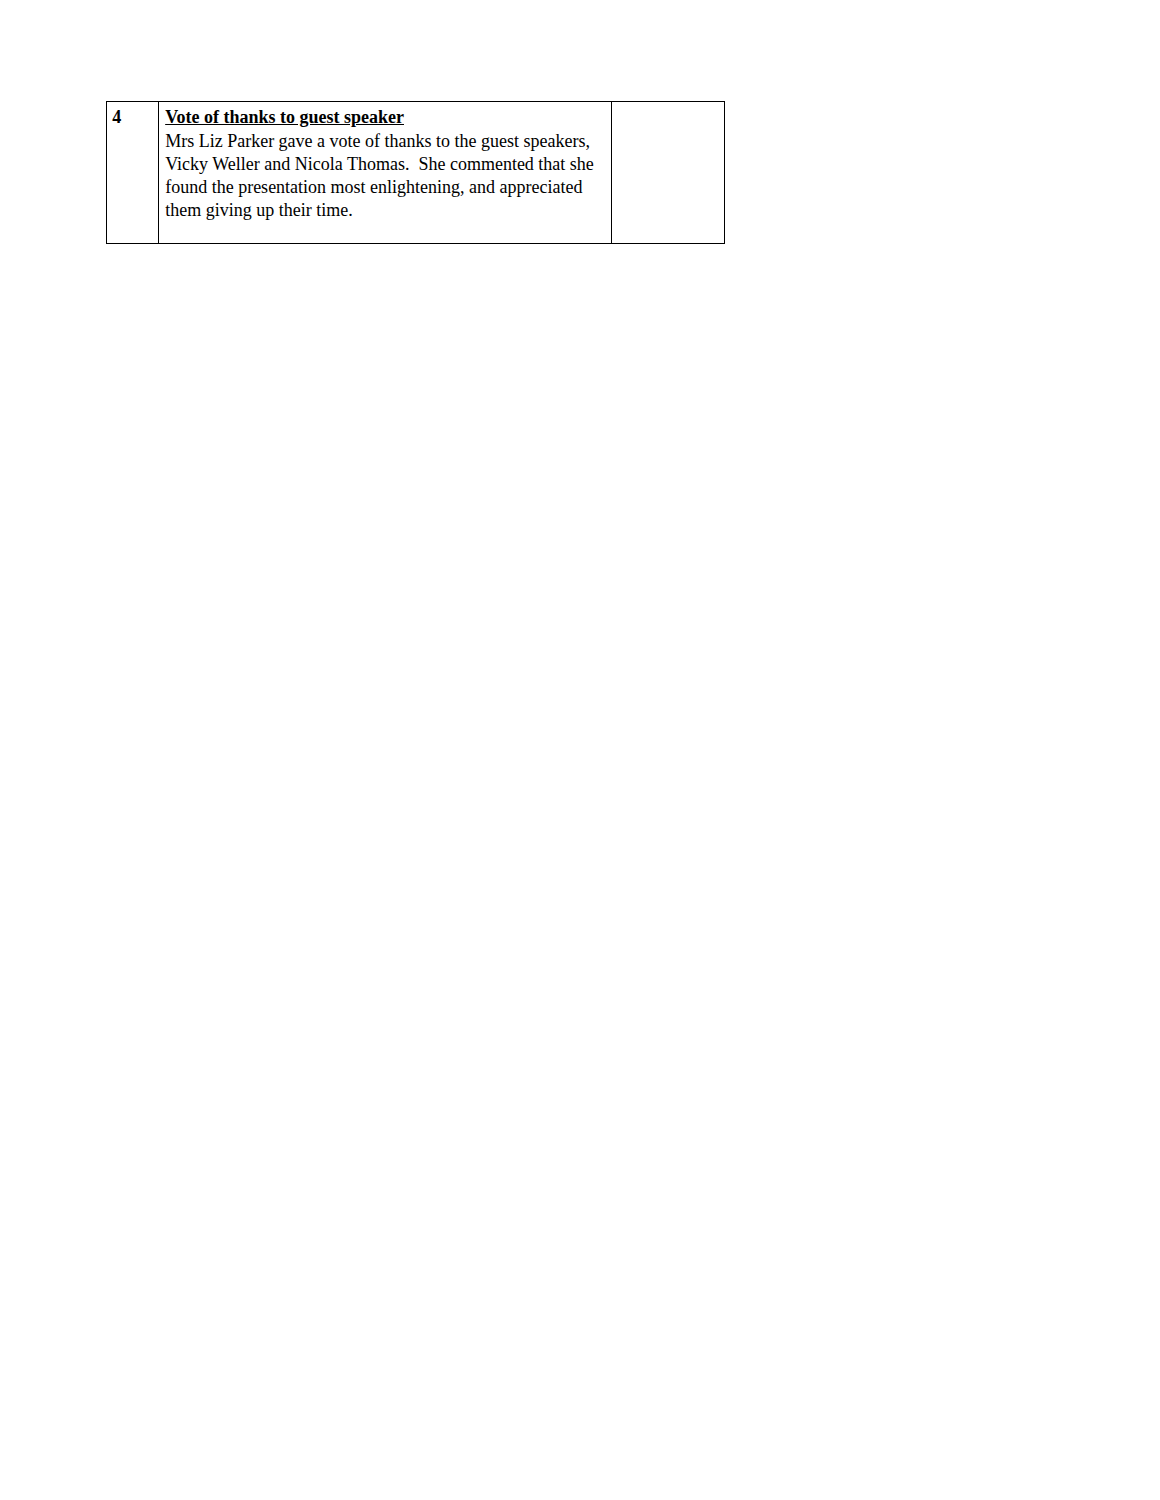| 4 | Vote of thanks to guest speaker Mrs Liz Parker gave a vote of thanks to the guest speakers, Vicky Weller and Nicola Thomas. She commented that she found the presentation most enlightening, and appreciated them giving up their time. | |